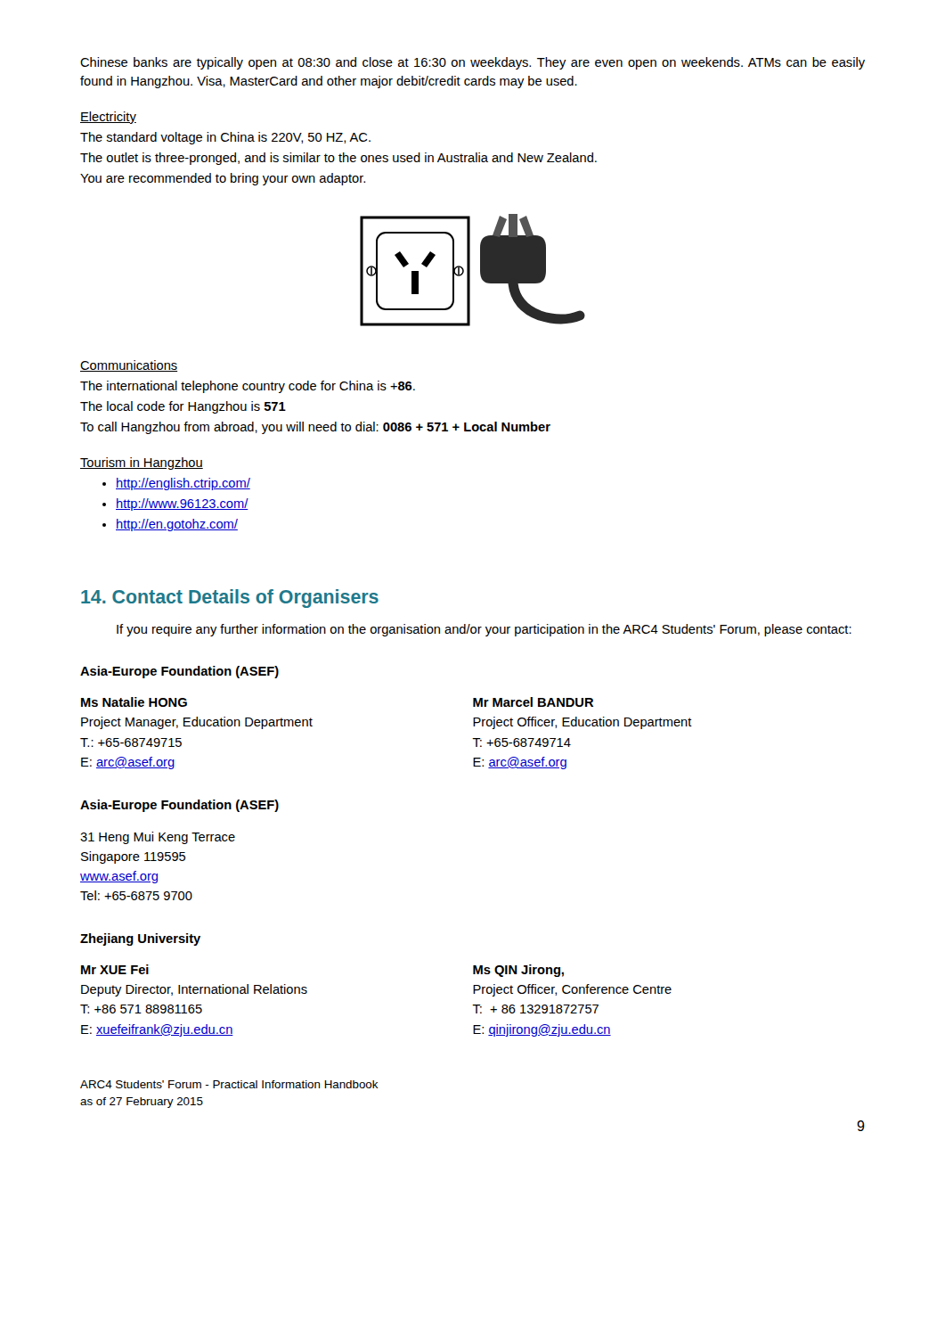Chinese banks are typically open at 08:30 and close at 16:30 on weekdays. They are even open on weekends. ATMs can be easily found in Hangzhou. Visa, MasterCard and other major debit/credit cards may be used.
Electricity
The standard voltage in China is 220V, 50 HZ, AC.
The outlet is three-pronged, and is similar to the ones used in Australia and New Zealand.
You are recommended to bring your own adaptor.
Communications
The international telephone country code for China is +86.
The local code for Hangzhou is 571
To call Hangzhou from abroad, you will need to dial: 0086 + 571 + Local Number
Tourism in Hangzhou
http://english.ctrip.com/
http://www.96123.com/
http://en.gotohz.com/
14. Contact Details of Organisers
If you require any further information on the organisation and/or your participation in the ARC4 Students' Forum, please contact:
Asia-Europe Foundation (ASEF)
| Ms Natalie HONG Project Manager, Education Department T.: +65-68749715 E: arc@asef.org | Mr Marcel BANDUR Project Officer, Education Department T: +65-68749714 E: arc@asef.org |
Asia-Europe Foundation (ASEF)
31 Heng Mui Keng Terrace
Singapore 119595
www.asef.org
Tel: +65-6875 9700
Zhejiang University
| Mr XUE Fei Deputy Director, International Relations T: +86 571 88981165 E: xuefeifrank@zju.edu.cn | Ms QIN Jirong, Project Officer, Conference Centre T: + 86 13291872757 E: qinjirong@zju.edu.cn |
ARC4 Students' Forum - Practical Information Handbook
as of 27 February 2015
9